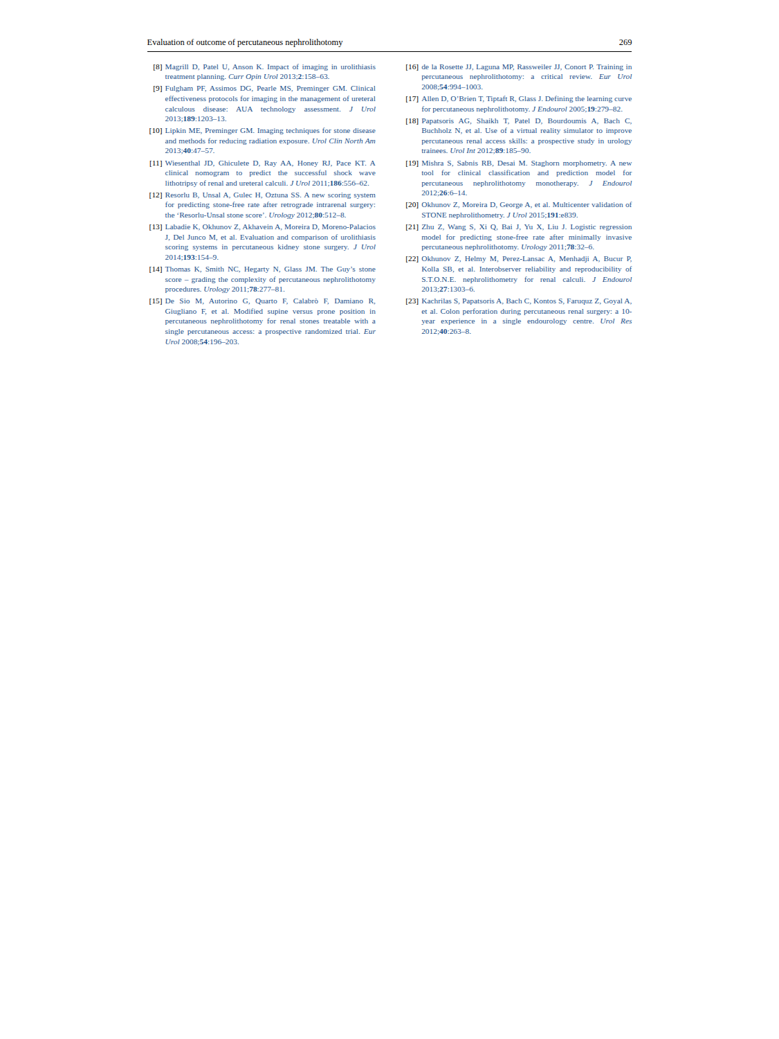Evaluation of outcome of percutaneous nephrolithotomy 269
[8] Magrill D, Patel U, Anson K. Impact of imaging in urolithiasis treatment planning. Curr Opin Urol 2013;2:158–63.
[9] Fulgham PF, Assimos DG, Pearle MS, Preminger GM. Clinical effectiveness protocols for imaging in the management of ureteral calculous disease: AUA technology assessment. J Urol 2013;189:1203–13.
[10] Lipkin ME, Preminger GM. Imaging techniques for stone disease and methods for reducing radiation exposure. Urol Clin North Am 2013;40:47–57.
[11] Wiesenthal JD, Ghiculete D, Ray AA, Honey RJ, Pace KT. A clinical nomogram to predict the successful shock wave lithotripsy of renal and ureteral calculi. J Urol 2011;186:556–62.
[12] Resorlu B, Unsal A, Gulec H, Oztuna SS. A new scoring system for predicting stone-free rate after retrograde intrarenal surgery: the ‘Resorlu-Unsal stone score’. Urology 2012;80:512–8.
[13] Labadie K, Okhunov Z, Akhavein A, Moreira D, Moreno-Palacios J, Del Junco M, et al. Evaluation and comparison of urolithiasis scoring systems in percutaneous kidney stone surgery. J Urol 2014;193:154–9.
[14] Thomas K, Smith NC, Hegarty N, Glass JM. The Guy’s stone score – grading the complexity of percutaneous nephrolithotomy procedures. Urology 2011;78:277–81.
[15] De Sio M, Autorino G, Quarto F, Calabrò F, Damiano R, Giugliano F, et al. Modified supine versus prone position in percutaneous nephrolithotomy for renal stones treatable with a single percutaneous access: a prospective randomized trial. Eur Urol 2008;54:196–203.
[16] de la Rosette JJ, Laguna MP, Rassweiler JJ, Conort P. Training in percutaneous nephrolithotomy: a critical review. Eur Urol 2008;54:994–1003.
[17] Allen D, O’Brien T, Tiptaft R, Glass J. Defining the learning curve for percutaneous nephrolithotomy. J Endourol 2005;19:279–82.
[18] Papatsoris AG, Shaikh T, Patel D, Bourdoumis A, Bach C, Buchholz N, et al. Use of a virtual reality simulator to improve percutaneous renal access skills: a prospective study in urology trainees. Urol Int 2012;89:185–90.
[19] Mishra S, Sabnis RB, Desai M. Staghorn morphometry. A new tool for clinical classification and prediction model for percutaneous nephrolithotomy monotherapy. J Endourol 2012;26:6–14.
[20] Okhunov Z, Moreira D, George A, et al. Multicenter validation of STONE nephrolithometry. J Urol 2015;191:e839.
[21] Zhu Z, Wang S, Xi Q, Bai J, Yu X, Liu J. Logistic regression model for predicting stone-free rate after minimally invasive percutaneous nephrolithotomy. Urology 2011;78:32–6.
[22] Okhunov Z, Helmy M, Perez-Lansac A, Menhadji A, Bucur P, Kolla SB, et al. Interobserver reliability and reproducibility of S.T.O.N.E. nephrolithometry for renal calculi. J Endourol 2013;27:1303–6.
[23] Kachrilas S, Papatsoris A, Bach C, Kontos S, Faruquz Z, Goyal A, et al. Colon perforation during percutaneous renal surgery: a 10-year experience in a single endourology centre. Urol Res 2012;40:263–8.